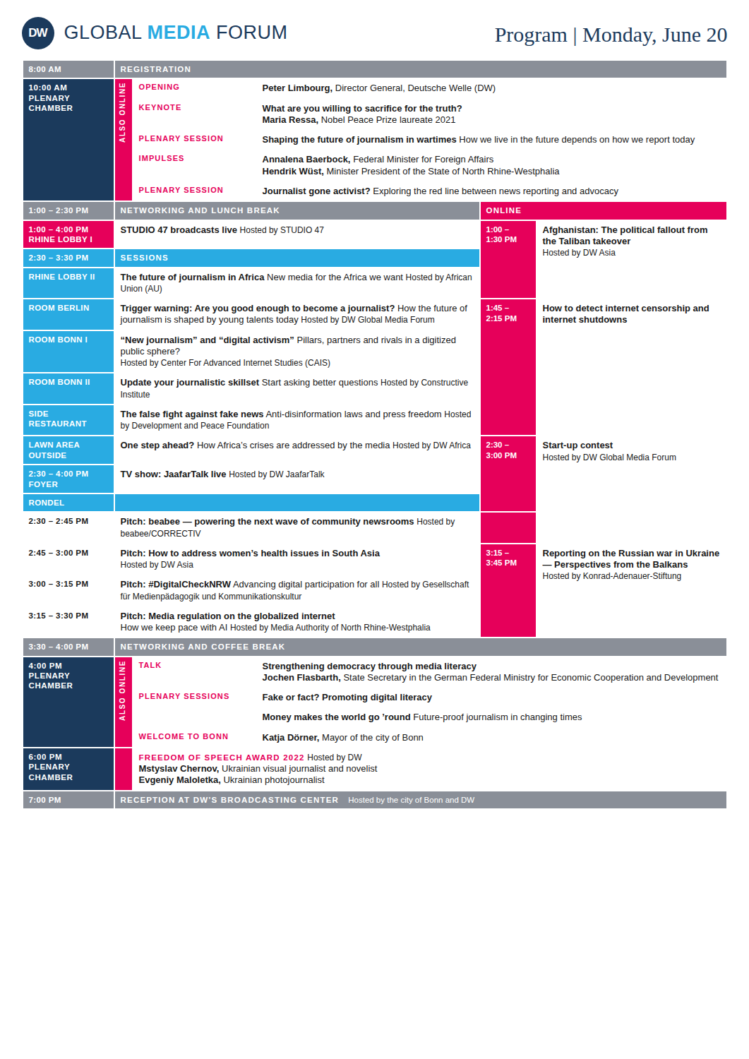DW
GLOBAL MEDIA FORUM
Program | Monday, June 20
| 8:00 AM | Registration |
| 10:00 AM PLENARY CHAMBER | Also online | Opening | Peter Limbourg, Director General, Deutsche Welle (DW) |
| Keynote | What are you willing to sacrifice for the truth? Maria Ressa, Nobel Peace Prize laureate 2021 |
| Plenary Session | Shaping the future of journalism in wartimes How we live in the future depends on how we report today |
| Impulses | Annalena Baerbock, Federal Minister for Foreign Affairs Hendrik Wüst, Minister President of the State of North Rhine-Westphalia |
| Plenary Session | Journalist gone activist? Exploring the red line between news reporting and advocacy |
| 1:00 – 2:30 PM | Networking and Lunch Break | Online |
| 1:00 – 4:00 PM RHINE LOBBY I | STUDIO 47 broadcasts live Hosted by STUDIO 47 | 1:00 – 1:30 PM | Afghanistan: The political fallout from the Taliban takeover Hosted by DW Asia |
| 2:30 – 3:30 PM | Sessions |
| RHINE LOBBY II | The future of journalism in Africa New media for the Africa we want Hosted by African Union (AU) |
| ROOM BERLIN | Trigger warning: Are you good enough to become a journalist? How the future of journalism is shaped by young talents today Hosted by DW Global Media Forum | 1:45 – 2:15 PM | How to detect internet censorship and internet shutdowns |
| ROOM BONN I | “New journalism” and “digital activism” Pillars, partners and rivals in a digitized public sphere? Hosted by Center For Advanced Internet Studies (CAIS) |
| ROOM BONN II | Update your journalistic skillset Start asking better questions Hosted by Constructive Institute |
| SIDE RESTAURANT | The false fight against fake news Anti-disinformation laws and press freedom Hosted by Development and Peace Foundation |
| LAWN AREA OUTSIDE | One step ahead? How Africa’s crises are addressed by the media Hosted by DW Africa | 2:30 – 3:00 PM | Start-up contest Hosted by DW Global Media Forum |
| 2:30 – 4:00 PM FOYER | TV show: JaafarTalk live Hosted by DW JaafarTalk |
| RONDEL | |
| 2:30 – 2:45 PM | Pitch: beabee — powering the next wave of community newsrooms Hosted by beabee/CORRECTIV | | |
| 2:45 – 3:00 PM | Pitch: How to address women’s health issues in South Asia Hosted by DW Asia | 3:15 – 3:45 PM | Reporting on the Russian war in Ukraine — Perspectives from the Balkans Hosted by Konrad-Adenauer-Stiftung |
| 3:00 – 3:15 PM | Pitch: #DigitalCheckNRW Advancing digital participation for all Hosted by Gesellschaft für Medienpädagogik und Kommunikationskultur |
| 3:15 – 3:30 PM | Pitch: Media regulation on the globalized internet How we keep pace with AI Hosted by Media Authority of North Rhine-Westphalia |
| 3:30 – 4:00 PM | Networking and Coffee Break |
| 4:00 PM PLENARY CHAMBER | Also online | Talk | Strengthening democracy through media literacy Jochen Flasbarth, State Secretary in the German Federal Ministry for Economic Cooperation and Development |
| Plenary Sessions | Fake or fact? Promoting digital literacy |
| | Money makes the world go ’round Future-proof journalism in changing times |
| Welcome to Bonn | Katja Dörner, Mayor of the city of Bonn |
| 6:00 PM PLENARY CHAMBER | | Freedom of Speech Award 2022 Hosted by DW Mstyslav Chernov, Ukrainian visual journalist and novelist Evgeniy Maloletka, Ukrainian photojournalist |
| 7:00 PM | Reception at DW’s Broadcasting Center Hosted by the city of Bonn and DW |